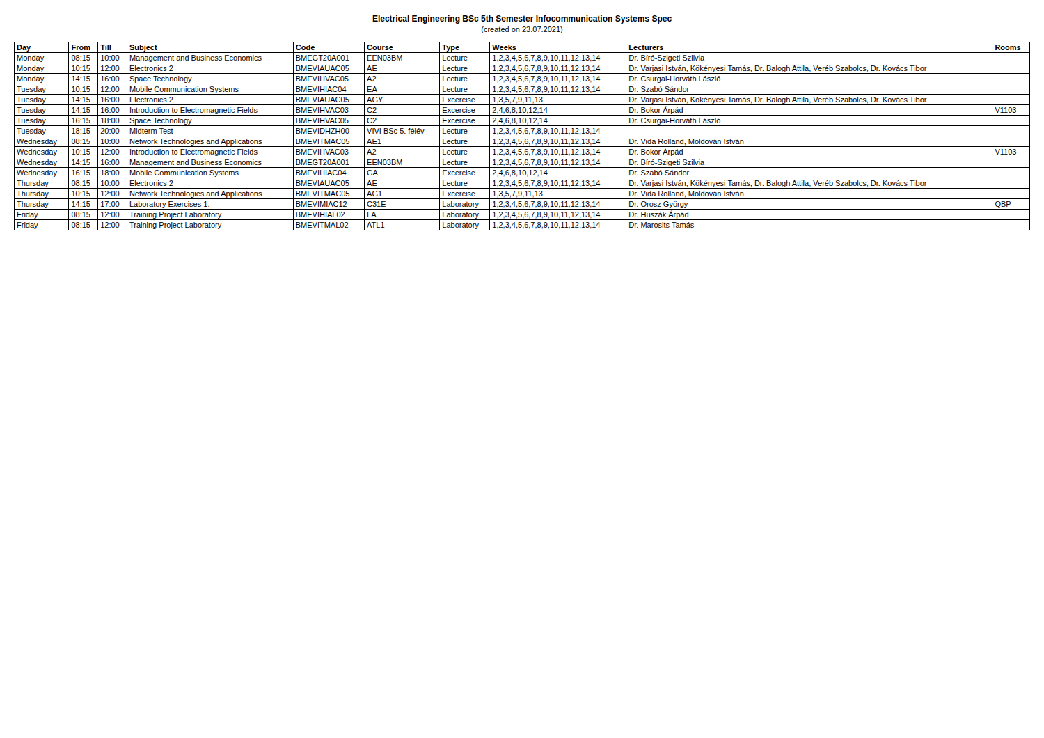Electrical Engineering BSc 5th Semester Infocommunication Systems Spec
(created on 23.07.2021)
| Day | From | Till | Subject | Code | Course | Type | Weeks | Lecturers | Rooms |
| --- | --- | --- | --- | --- | --- | --- | --- | --- | --- |
| Monday | 08:15 | 10:00 | Management and Business Economics | BMEGT20A001 | EEN03BM | Lecture | 1,2,3,4,5,6,7,8,9,10,11,12,13,14 | Dr. Bíró-Szigeti Szilvia | |
| Monday | 10:15 | 12:00 | Electronics 2 | BMEVIAUAC05 | AE | Lecture | 1,2,3,4,5,6,7,8,9,10,11,12,13,14 | Dr. Varjasi István, Kökényesi Tamás, Dr. Balogh Attila, Veréb Szabolcs, Dr. Kovács Tibor | |
| Monday | 14:15 | 16:00 | Space Technology | BMEVIHVAC05 | A2 | Lecture | 1,2,3,4,5,6,7,8,9,10,11,12,13,14 | Dr. Csurgai-Horváth László | |
| Tuesday | 10:15 | 12:00 | Mobile Communication Systems | BMEVIHIAC04 | EA | Lecture | 1,2,3,4,5,6,7,8,9,10,11,12,13,14 | Dr. Szabó Sándor | |
| Tuesday | 14:15 | 16:00 | Electronics 2 | BMEVIAUAC05 | AGY | Excercise | 1,3,5,7,9,11,13 | Dr. Varjasi István, Kökényesi Tamás, Dr. Balogh Attila, Veréb Szabolcs, Dr. Kovács Tibor | |
| Tuesday | 14:15 | 16:00 | Introduction to Electromagnetic Fields | BMEVIHVAC03 | C2 | Excercise | 2,4,6,8,10,12,14 | Dr. Bokor Árpád | V1103 |
| Tuesday | 16:15 | 18:00 | Space Technology | BMEVIHVAC05 | C2 | Excercise | 2,4,6,8,10,12,14 | Dr. Csurgai-Horváth László | |
| Tuesday | 18:15 | 20:00 | Midterm Test | BMEVIDHZH00 | VIVI BSc 5. félév | Lecture | 1,2,3,4,5,6,7,8,9,10,11,12,13,14 | | |
| Wednesday | 08:15 | 10:00 | Network Technologies and Applications | BMEVITMAC05 | AE1 | Lecture | 1,2,3,4,5,6,7,8,9,10,11,12,13,14 | Dr. Vida Rolland, Moldován István | |
| Wednesday | 10:15 | 12:00 | Introduction to Electromagnetic Fields | BMEVIHVAC03 | A2 | Lecture | 1,2,3,4,5,6,7,8,9,10,11,12,13,14 | Dr. Bokor Árpád | V1103 |
| Wednesday | 14:15 | 16:00 | Management and Business Economics | BMEGT20A001 | EEN03BM | Lecture | 1,2,3,4,5,6,7,8,9,10,11,12,13,14 | Dr. Bíró-Szigeti Szilvia | |
| Wednesday | 16:15 | 18:00 | Mobile Communication Systems | BMEVIHIAC04 | GA | Excercise | 2,4,6,8,10,12,14 | Dr. Szabó Sándor | |
| Thursday | 08:15 | 10:00 | Electronics 2 | BMEVIAUAC05 | AE | Lecture | 1,2,3,4,5,6,7,8,9,10,11,12,13,14 | Dr. Varjasi István, Kökényesi Tamás, Dr. Balogh Attila, Veréb Szabolcs, Dr. Kovács Tibor | |
| Thursday | 10:15 | 12:00 | Network Technologies and Applications | BMEVITMAC05 | AG1 | Excercise | 1,3,5,7,9,11,13 | Dr. Vida Rolland, Moldován István | |
| Thursday | 14:15 | 17:00 | Laboratory Exercises 1. | BMEVIMIAC12 | C31E | Laboratory | 1,2,3,4,5,6,7,8,9,10,11,12,13,14 | Dr. Orosz György | QBP |
| Friday | 08:15 | 12:00 | Training Project Laboratory | BMEVIHIAL02 | LA | Laboratory | 1,2,3,4,5,6,7,8,9,10,11,12,13,14 | Dr. Huszák Árpád | |
| Friday | 08:15 | 12:00 | Training Project Laboratory | BMEVITMAL02 | ATL1 | Laboratory | 1,2,3,4,5,6,7,8,9,10,11,12,13,14 | Dr. Marosits Tamás | |